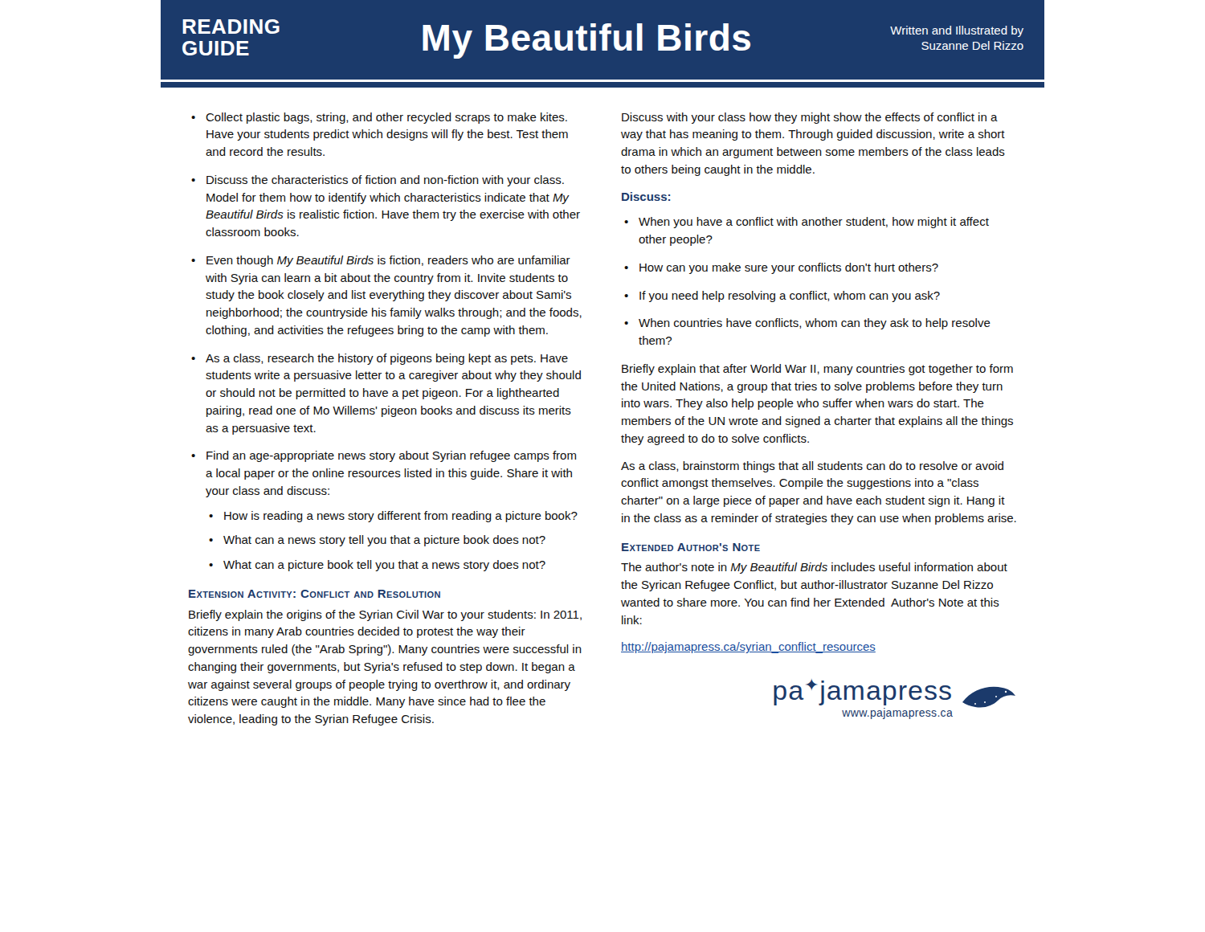Reading
Guide
My Beautiful Birds
Written and Illustrated by
Suzanne Del Rizzo
Collect plastic bags, string, and other recycled scraps to make kites. Have your students predict which designs will fly the best. Test them and record the results.
Discuss the characteristics of fiction and non-fiction with your class. Model for them how to identify which characteristics indicate that My Beautiful Birds is realistic fiction. Have them try the exercise with other classroom books.
Even though My Beautiful Birds is fiction, readers who are unfamiliar with Syria can learn a bit about the country from it. Invite students to study the book closely and list everything they discover about Sami's neighborhood; the countryside his family walks through; and the foods, clothing, and activities the refugees bring to the camp with them.
As a class, research the history of pigeons being kept as pets. Have students write a persuasive letter to a caregiver about why they should or should not be permitted to have a pet pigeon. For a lighthearted pairing, read one of Mo Willems' pigeon books and discuss its merits as a persuasive text.
Find an age-appropriate news story about Syrian refugee camps from a local paper or the online resources listed in this guide. Share it with your class and discuss:
How is reading a news story different from reading a picture book?
What can a news story tell you that a picture book does not?
What can a picture book tell you that a news story does not?
Extension Activity: Conflict and Resolution
Briefly explain the origins of the Syrian Civil War to your students: In 2011, citizens in many Arab countries decided to protest the way their governments ruled (the "Arab Spring"). Many countries were successful in changing their governments, but Syria's refused to step down. It began a war against several groups of people trying to overthrow it, and ordinary citizens were caught in the middle. Many have since had to flee the violence, leading to the Syrian Refugee Crisis.
Discuss with your class how they might show the effects of conflict in a way that has meaning to them. Through guided discussion, write a short drama in which an argument between some members of the class leads to others being caught in the middle.
Discuss:
When you have a conflict with another student, how might it affect other people?
How can you make sure your conflicts don't hurt others?
If you need help resolving a conflict, whom can you ask?
When countries have conflicts, whom can they ask to help resolve them?
Briefly explain that after World War II, many countries got together to form the United Nations, a group that tries to solve problems before they turn into wars. They also help people who suffer when wars do start. The members of the UN wrote and signed a charter that explains all the things they agreed to do to solve conflicts.
As a class, brainstorm things that all students can do to resolve or avoid conflict amongst themselves. Compile the suggestions into a "class charter" on a large piece of paper and have each student sign it. Hang it in the class as a reminder of strategies they can use when problems arise.
Extended Author's Note
The author's note in My Beautiful Birds includes useful information about the Syrican Refugee Conflict, but author-illustrator Suzanne Del Rizzo wanted to share more. You can find her Extended Author's Note at this link:
http://pajamapress.ca/syrian_conflict_resources
pa✦jamapress
www.pajamapress.ca